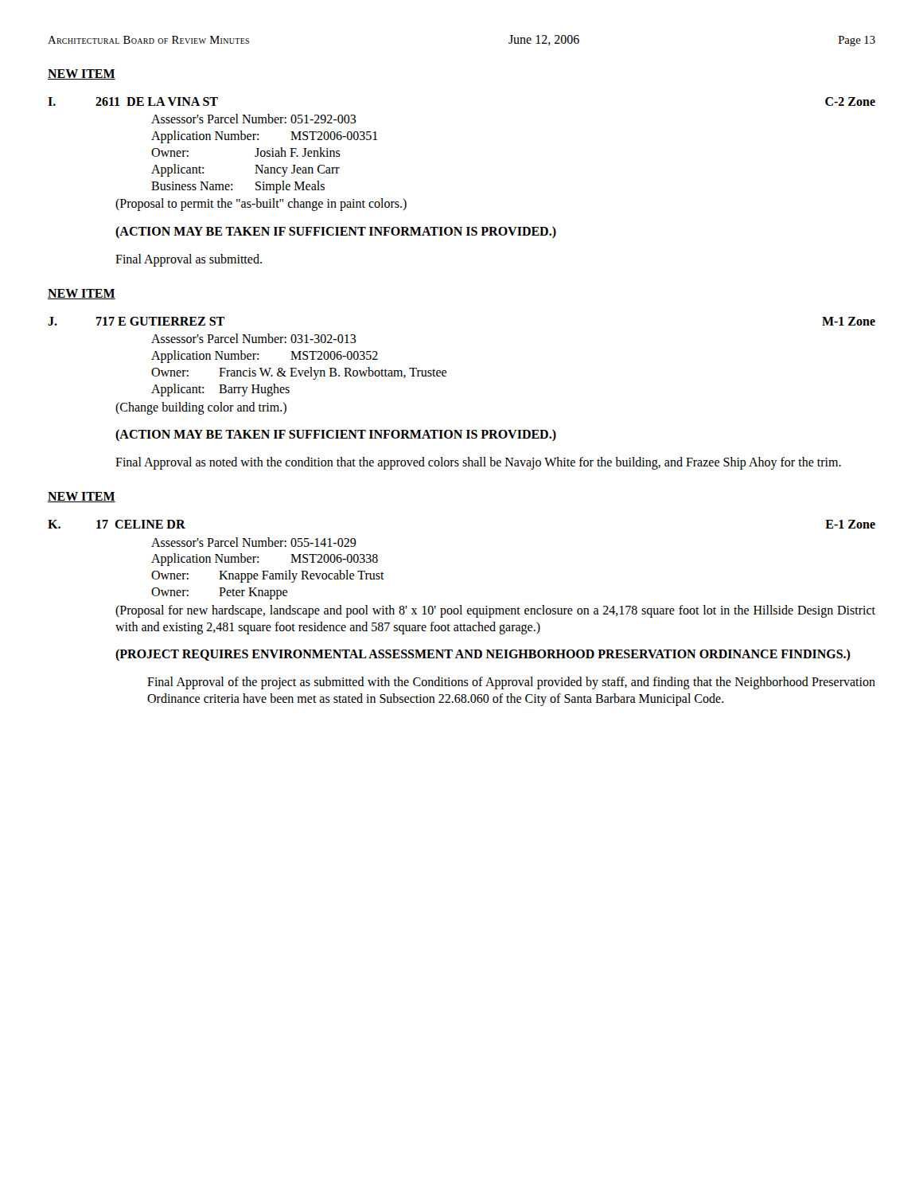Architectural Board of Review Minutes
June 12, 2006
Page 13
NEW ITEM
I.
2611 DE LA VINA ST
C-2 Zone
Assessor's Parcel Number:
051-292-003
Application Number:
MST2006-00351
Owner:
Josiah F. Jenkins
Applicant:
Nancy Jean Carr
Business Name:
Simple Meals
(Proposal to permit the "as-built" change in paint colors.)
(ACTION MAY BE TAKEN IF SUFFICIENT INFORMATION IS PROVIDED.)
Final Approval as submitted.
NEW ITEM
J.
717 E GUTIERREZ ST
M-1 Zone
Assessor's Parcel Number:
031-302-013
Application Number:
MST2006-00352
Owner:
Francis W. & Evelyn B. Rowbottam, Trustee
Applicant:
Barry Hughes
(Change building color and trim.)
(ACTION MAY BE TAKEN IF SUFFICIENT INFORMATION IS PROVIDED.)
Final Approval as noted with the condition that the approved colors shall be Navajo White for the building, and Frazee Ship Ahoy for the trim.
NEW ITEM
K.
17 CELINE DR
E-1 Zone
Assessor's Parcel Number:
055-141-029
Application Number:
MST2006-00338
Owner:
Knappe Family Revocable Trust
Owner:
Peter Knappe
(Proposal for new hardscape, landscape and pool with 8' x 10' pool equipment enclosure on a 24,178 square foot lot in the Hillside Design District with and existing 2,481 square foot residence and 587 square foot attached garage.)
(PROJECT REQUIRES ENVIRONMENTAL ASSESSMENT AND NEIGHBORHOOD PRESERVATION ORDINANCE FINDINGS.)
Final Approval of the project as submitted with the Conditions of Approval provided by staff, and finding that the Neighborhood Preservation Ordinance criteria have been met as stated in Subsection 22.68.060 of the City of Santa Barbara Municipal Code.